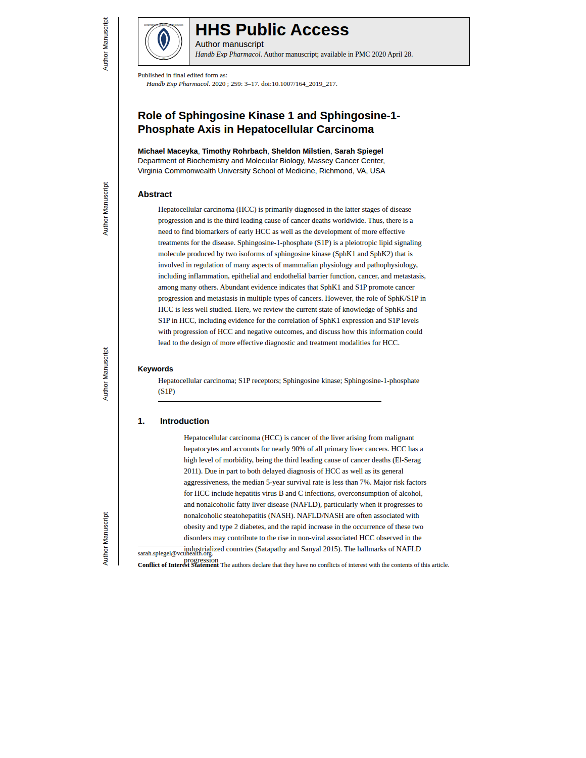Author Manuscript Author Manuscript Author Manuscript Author Manuscript
DEPARTMENT OF HEALTH & HUMAN SERVICES USA
HHS Public Access
Author manuscript
Handb Exp Pharmacol. Author manuscript; available in PMC 2020 April 28.
Published in final edited form as:
Handb Exp Pharmacol. 2020 ; 259: 3–17. doi:10.1007/164_2019_217.
Role of Sphingosine Kinase 1 and Sphingosine-1-Phosphate Axis in Hepatocellular Carcinoma
Michael Maceyka, Timothy Rohrbach, Sheldon Milstien, Sarah Spiegel
Department of Biochemistry and Molecular Biology, Massey Cancer Center, Virginia Commonwealth University School of Medicine, Richmond, VA, USA
Abstract
Hepatocellular carcinoma (HCC) is primarily diagnosed in the latter stages of disease progression and is the third leading cause of cancer deaths worldwide. Thus, there is a need to find biomarkers of early HCC as well as the development of more effective treatments for the disease. Sphingosine-1-phosphate (S1P) is a pleiotropic lipid signaling molecule produced by two isoforms of sphingosine kinase (SphK1 and SphK2) that is involved in regulation of many aspects of mammalian physiology and pathophysiology, including inflammation, epithelial and endothelial barrier function, cancer, and metastasis, among many others. Abundant evidence indicates that SphK1 and S1P promote cancer progression and metastasis in multiple types of cancers. However, the role of SphK/S1P in HCC is less well studied. Here, we review the current state of knowledge of SphKs and S1P in HCC, including evidence for the correlation of SphK1 expression and S1P levels with progression of HCC and negative outcomes, and discuss how this information could lead to the design of more effective diagnostic and treatment modalities for HCC.
Keywords
Hepatocellular carcinoma; S1P receptors; Sphingosine kinase; Sphingosine-1-phosphate (S1P)
1.
Introduction
Hepatocellular carcinoma (HCC) is cancer of the liver arising from malignant hepatocytes and accounts for nearly 90% of all primary liver cancers. HCC has a high level of morbidity, being the third leading cause of cancer deaths (El-Serag 2011). Due in part to both delayed diagnosis of HCC as well as its general aggressiveness, the median 5-year survival rate is less than 7%. Major risk factors for HCC include hepatitis virus B and C infections, overconsumption of alcohol, and nonalcoholic fatty liver disease (NAFLD), particularly when it progresses to nonalcoholic steatohepatitis (NASH). NAFLD/NASH are often associated with obesity and type 2 diabetes, and the rapid increase in the occurrence of these two disorders may contribute to the rise in non-viral associated HCC observed in the industrialized countries (Satapathy and Sanyal 2015). The hallmarks of NAFLD progression
sarah.spiegel@vcuhealth.org.
Conflict of Interest Statement The authors declare that they have no conflicts of interest with the contents of this article.